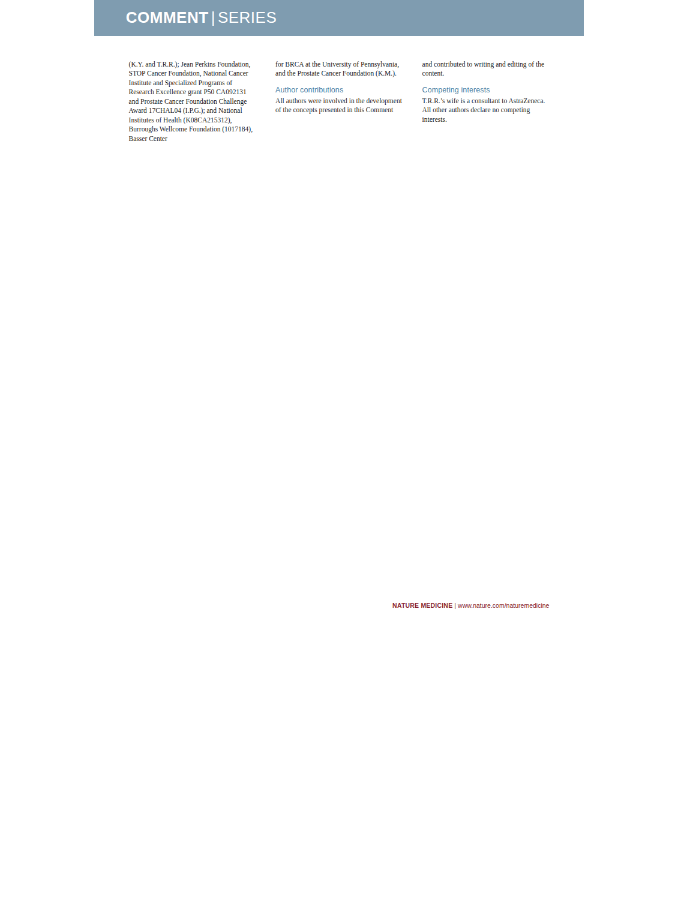COMMENT|SERIES
(K.Y. and T.R.R.); Jean Perkins Foundation, STOP Cancer Foundation, National Cancer Institute and Specialized Programs of Research Excellence grant P50 CA092131 and Prostate Cancer Foundation Challenge Award 17CHAL04 (I.P.G.); and National Institutes of Health (K08CA215312), Burroughs Wellcome Foundation (1017184), Basser Center
for BRCA at the University of Pennsylvania, and the Prostate Cancer Foundation (K.M.).
Author contributions
All authors were involved in the development of the concepts presented in this Comment
and contributed to writing and editing of the content.
Competing interests
T.R.R.’s wife is a consultant to AstraZeneca. All other authors declare no competing interests.
NATURE MEDICINE|www.nature.com/naturemedicine